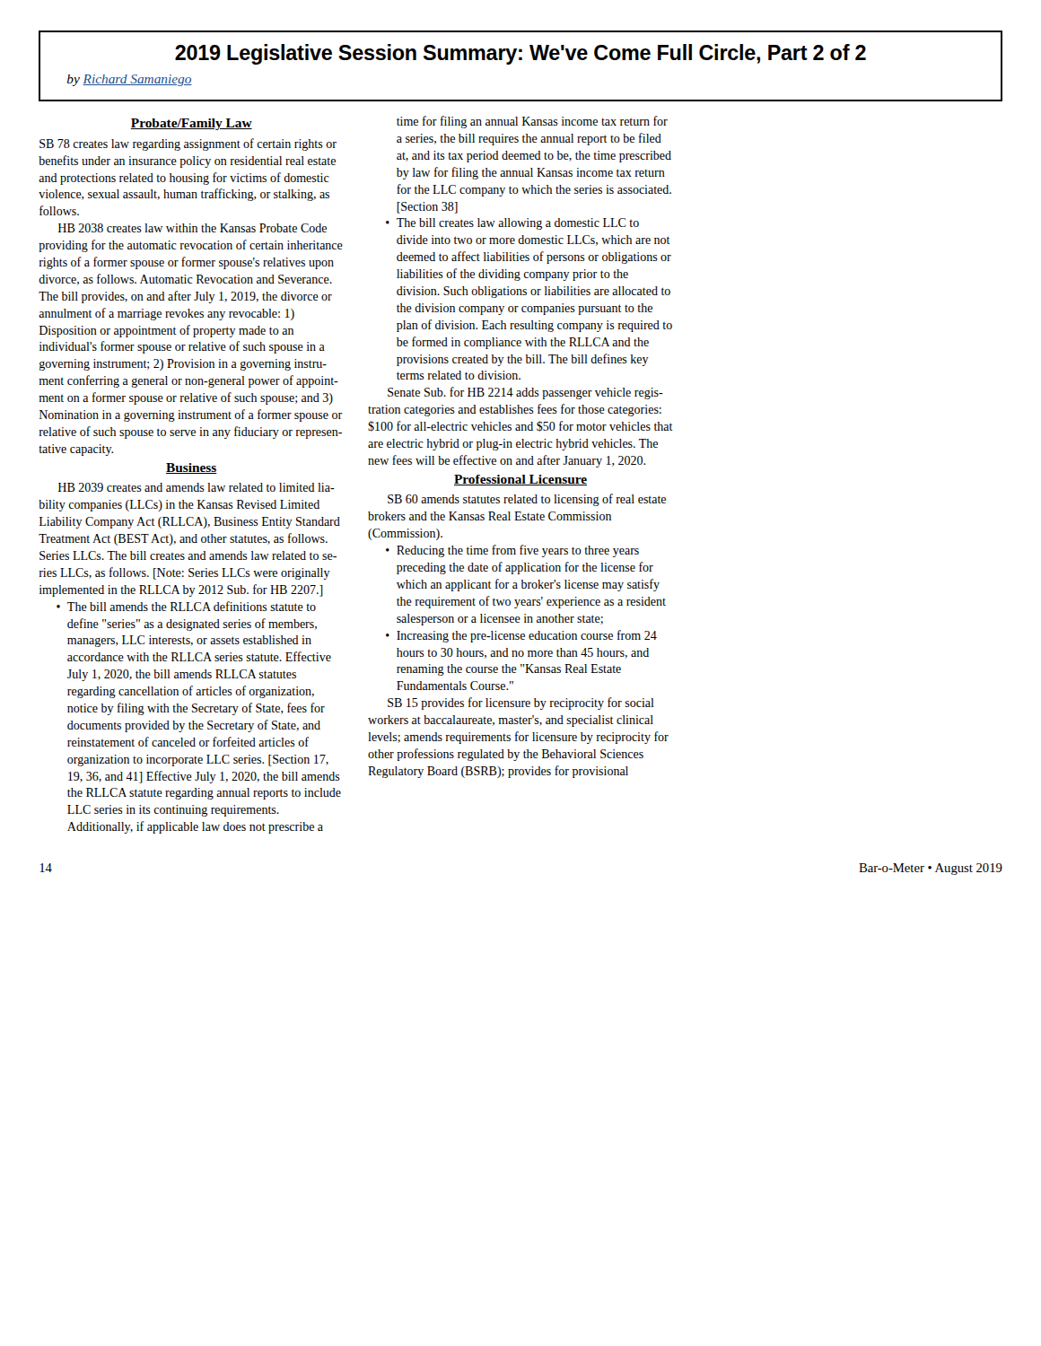2019 Legislative Session Summary: We've Come Full Circle, Part 2 of 2
by Richard Samaniego
Probate/Family Law
SB 78 creates law regarding assignment of certain rights or benefits under an insurance policy on residential real estate and protections related to housing for victims of domestic violence, sexual assault, human trafficking, or stalking, as follows.
HB 2038 creates law within the Kansas Probate Code providing for the automatic revocation of certain inheritance rights of a former spouse or former spouse's relatives upon divorce, as follows. Automatic Revocation and Severance. The bill provides, on and after July 1, 2019, the divorce or annulment of a marriage revokes any revocable: 1) Disposition or appointment of property made to an individual's former spouse or relative of such spouse in a governing instrument; 2) Provision in a governing instrument conferring a general or non-general power of appointment on a former spouse or relative of such spouse; and 3) Nomination in a governing instrument of a former spouse or relative of such spouse to serve in any fiduciary or representative capacity.
Business
HB 2039 creates and amends law related to limited liability companies (LLCs) in the Kansas Revised Limited Liability Company Act (RLLCA), Business Entity Standard Treatment Act (BEST Act), and other statutes, as follows. Series LLCs. The bill creates and amends law related to series LLCs, as follows. [Note: Series LLCs were originally implemented in the RLLCA by 2012 Sub. for HB 2207.]
The bill amends the RLLCA definitions statute to define "series" as a designated series of members, managers, LLC interests, or assets established in accordance with the RLLCA series statute. Effective July 1, 2020, the bill amends RLLCA statutes regarding cancellation of articles of organization, notice by filing with the Secretary of State, fees for documents provided by the Secretary of State, and reinstatement of canceled or forfeited articles of organization to incorporate LLC series. [Section 17, 19, 36, and 41] Effective July 1, 2020, the bill amends the RLLCA statute regarding annual reports to include LLC series in its continuing requirements. Additionally, if applicable law does not prescribe a time for filing an annual Kansas income tax return for a series, the bill requires the annual report to be filed at, and its tax period deemed to be, the time prescribed by law for filing the annual Kansas income tax return for the LLC company to which the series is associated. [Section 38]
The bill creates law allowing a domestic LLC to divide into two or more domestic LLCs, which are not deemed to affect liabilities of persons or obligations or liabilities of the dividing company prior to the division. Such obligations or liabilities are allocated to the division company or companies pursuant to the plan of division. Each resulting company is required to be formed in compliance with the RLLCA and the provisions created by the bill. The bill defines key terms related to division.
Senate Sub. for HB 2214 adds passenger vehicle registration categories and establishes fees for those categories: $100 for all-electric vehicles and $50 for motor vehicles that are electric hybrid or plug-in electric hybrid vehicles. The new fees will be effective on and after January 1, 2020.
Professional Licensure
SB 60 amends statutes related to licensing of real estate brokers and the Kansas Real Estate Commission (Commission).
Reducing the time from five years to three years preceding the date of application for the license for which an applicant for a broker's license may satisfy the requirement of two years' experience as a resident salesperson or a licensee in another state;
Increasing the pre-license education course from 24 hours to 30 hours, and no more than 45 hours, and renaming the course the "Kansas Real Estate Fundamentals Course."
SB 15 provides for licensure by reciprocity for social workers at baccalaureate, master's, and specialist clinical levels; amends requirements for licensure by reciprocity for other professions regulated by the Behavioral Sciences Regulatory Board (BSRB); provides for provisional
14 Bar-o-Meter • August 2019